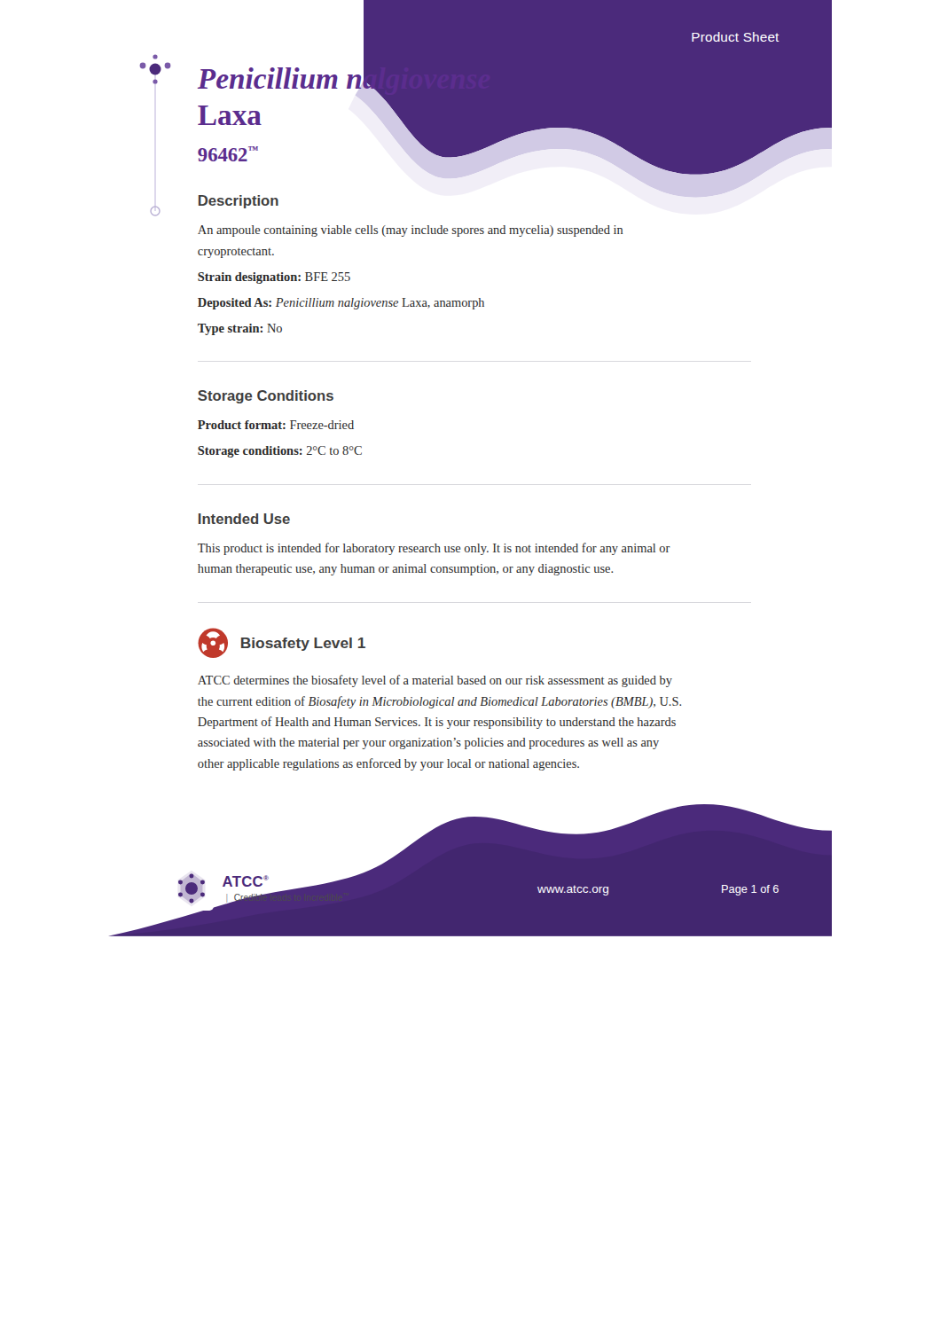Product Sheet
Penicillium nalgiovense Laxa
96462™
Description
An ampoule containing viable cells (may include spores and mycelia) suspended in cryoprotectant.
Strain designation: BFE 255
Deposited As: Penicillium nalgiovense Laxa, anamorph
Type strain: No
Storage Conditions
Product format: Freeze-dried
Storage conditions: 2°C to 8°C
Intended Use
This product is intended for laboratory research use only. It is not intended for any animal or human therapeutic use, any human or animal consumption, or any diagnostic use.
Biosafety Level 1
ATCC determines the biosafety level of a material based on our risk assessment as guided by the current edition of Biosafety in Microbiological and Biomedical Laboratories (BMBL), U.S. Department of Health and Human Services. It is your responsibility to understand the hazards associated with the material per your organization’s policies and procedures as well as any other applicable regulations as enforced by your local or national agencies.
ATCC®
| Credible leads to Incredible™
www.atcc.org
Page 1 of 6